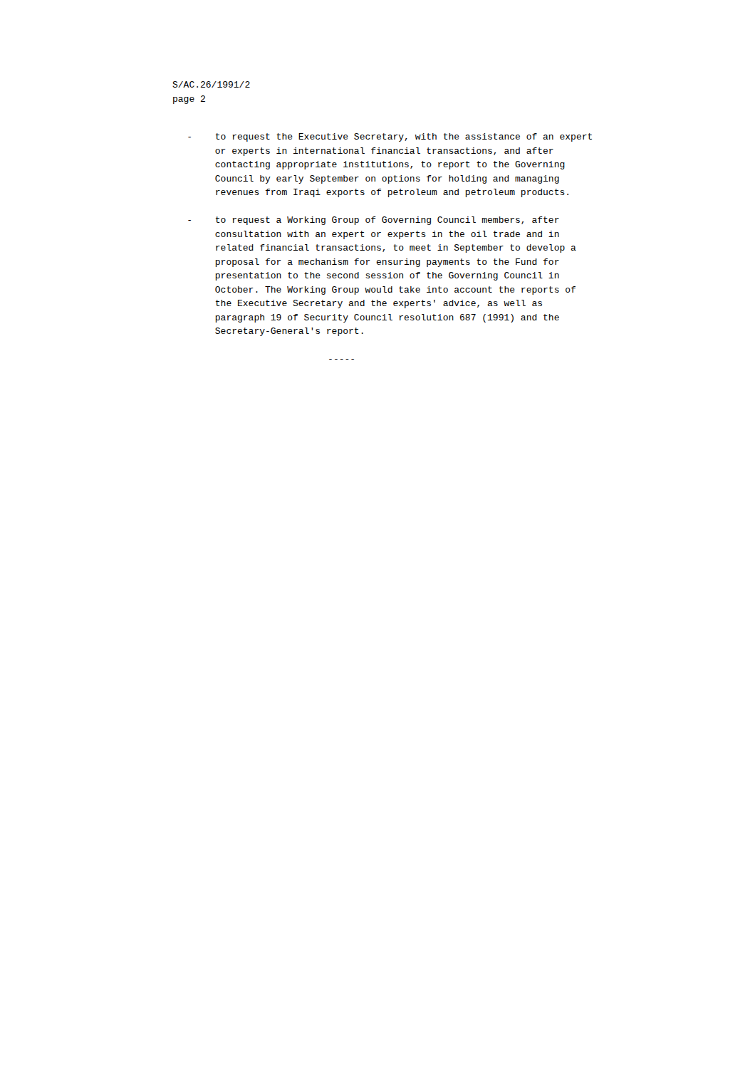S/AC.26/1991/2 page 2
- to request the Executive Secretary, with the assistance of an expert or experts in international financial transactions, and after contacting appropriate institutions, to report to the Governing Council by early September on options for holding and managing revenues from Iraqi exports of petroleum and petroleum products.
- to request a Working Group of Governing Council members, after consultation with an expert or experts in the oil trade and in related financial transactions, to meet in September to develop a proposal for a mechanism for ensuring payments to the Fund for presentation to the second session of the Governing Council in October. The Working Group would take into account the reports of the Executive Secretary and the experts' advice, as well as paragraph 19 of Security Council resolution 687 (1991) and the Secretary-General's report.
-----